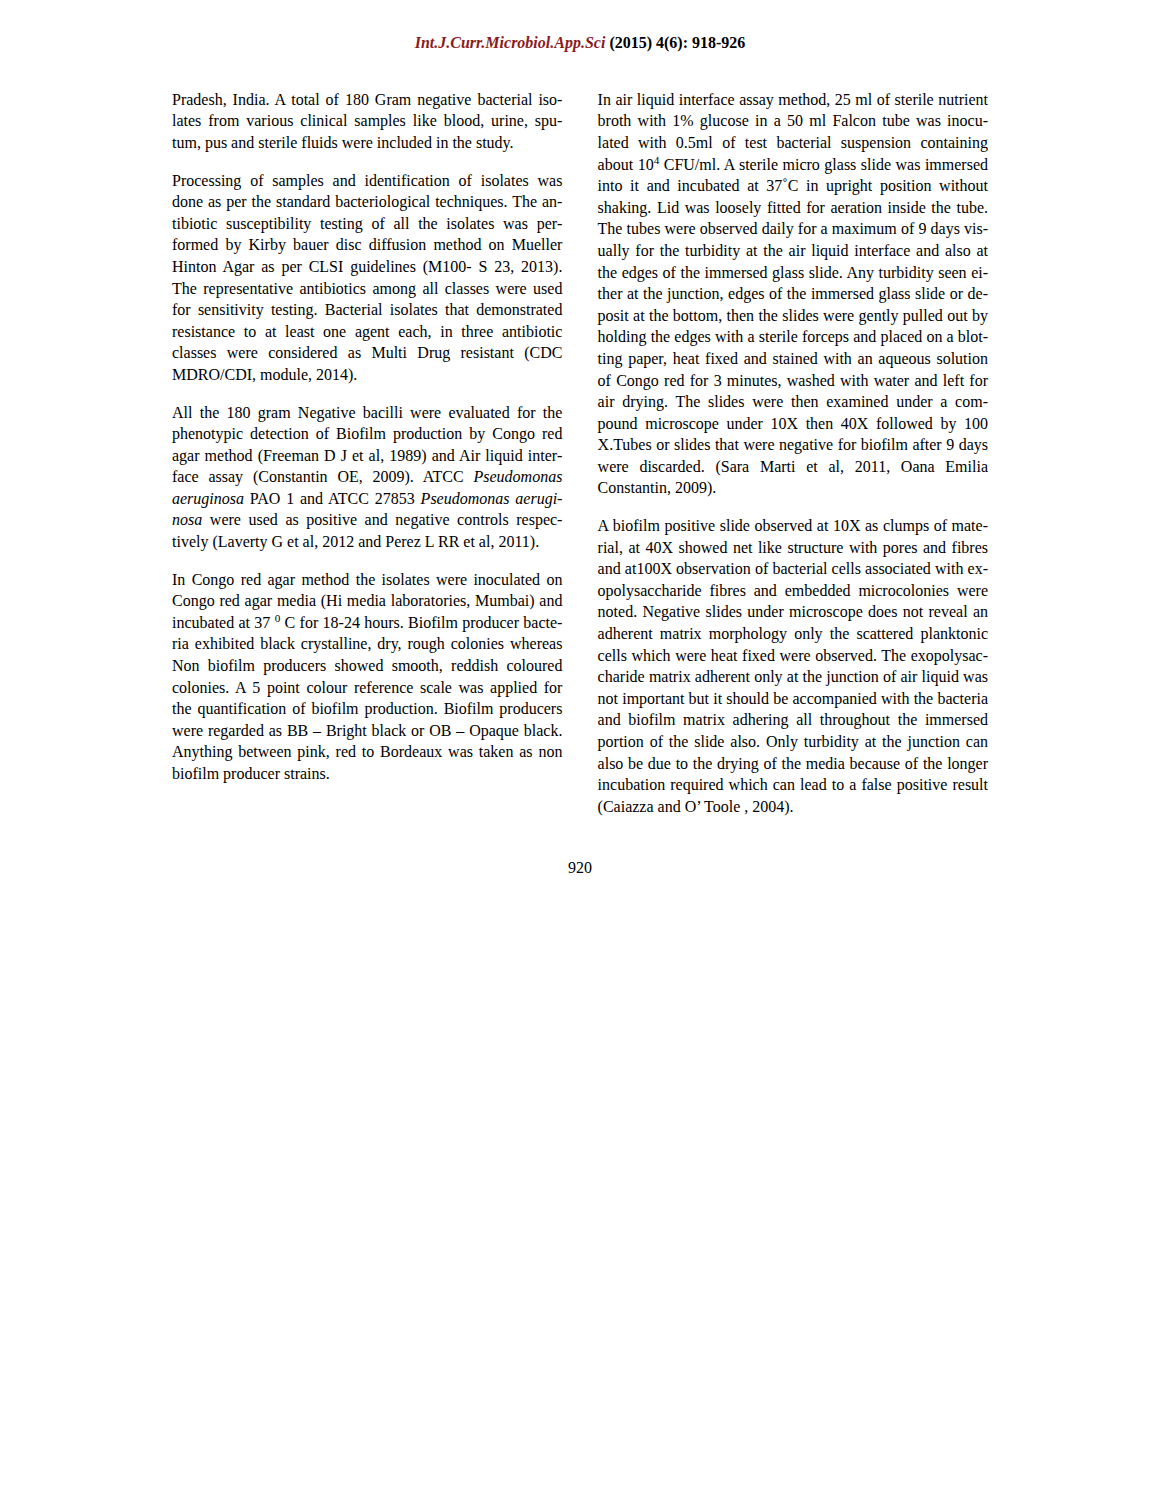Int.J.Curr.Microbiol.App.Sci (2015) 4(6): 918-926
Pradesh, India. A total of 180 Gram negative bacterial isolates from various clinical samples like blood, urine, sputum, pus and sterile fluids were included in the study.
Processing of samples and identification of isolates was done as per the standard bacteriological techniques. The antibiotic susceptibility testing of all the isolates was performed by Kirby bauer disc diffusion method on Mueller Hinton Agar as per CLSI guidelines (M100- S 23, 2013). The representative antibiotics among all classes were used for sensitivity testing. Bacterial isolates that demonstrated resistance to at least one agent each, in three antibiotic classes were considered as Multi Drug resistant (CDC MDRO/CDI, module, 2014).
All the 180 gram Negative bacilli were evaluated for the phenotypic detection of Biofilm production by Congo red agar method (Freeman D J et al, 1989) and Air liquid interface assay (Constantin OE, 2009). ATCC Pseudomonas aeruginosa PAO 1 and ATCC 27853 Pseudomonas aeruginosa were used as positive and negative controls respectively (Laverty G et al, 2012 and Perez L RR et al, 2011).
In Congo red agar method the isolates were inoculated on Congo red agar media (Hi media laboratories, Mumbai) and incubated at 37 0 C for 18-24 hours. Biofilm producer bacteria exhibited black crystalline, dry, rough colonies whereas Non biofilm producers showed smooth, reddish coloured colonies. A 5 point colour reference scale was applied for the quantification of biofilm production. Biofilm producers were regarded as BB – Bright black or OB – Opaque black. Anything between pink, red to Bordeaux was taken as non biofilm producer strains.
In air liquid interface assay method, 25 ml of sterile nutrient broth with 1% glucose in a 50 ml Falcon tube was inoculated with 0.5ml of test bacterial suspension containing about 104 CFU/ml. A sterile micro glass slide was immersed into it and incubated at 37˚C in upright position without shaking. Lid was loosely fitted for aeration inside the tube. The tubes were observed daily for a maximum of 9 days visually for the turbidity at the air liquid interface and also at the edges of the immersed glass slide. Any turbidity seen either at the junction, edges of the immersed glass slide or deposit at the bottom, then the slides were gently pulled out by holding the edges with a sterile forceps and placed on a blotting paper, heat fixed and stained with an aqueous solution of Congo red for 3 minutes, washed with water and left for air drying. The slides were then examined under a compound microscope under 10X then 40X followed by 100 X.Tubes or slides that were negative for biofilm after 9 days were discarded. (Sara Marti et al, 2011, Oana Emilia Constantin, 2009).
A biofilm positive slide observed at 10X as clumps of material, at 40X showed net like structure with pores and fibres and at100X observation of bacterial cells associated with exopolysaccharide fibres and embedded microcolonies were noted. Negative slides under microscope does not reveal an adherent matrix morphology only the scattered planktonic cells which were heat fixed were observed. The exopolysaccharide matrix adherent only at the junction of air liquid was not important but it should be accompanied with the bacteria and biofilm matrix adhering all throughout the immersed portion of the slide also. Only turbidity at the junction can also be due to the drying of the media because of the longer incubation required which can lead to a false positive result (Caiazza and O’ Toole , 2004).
920